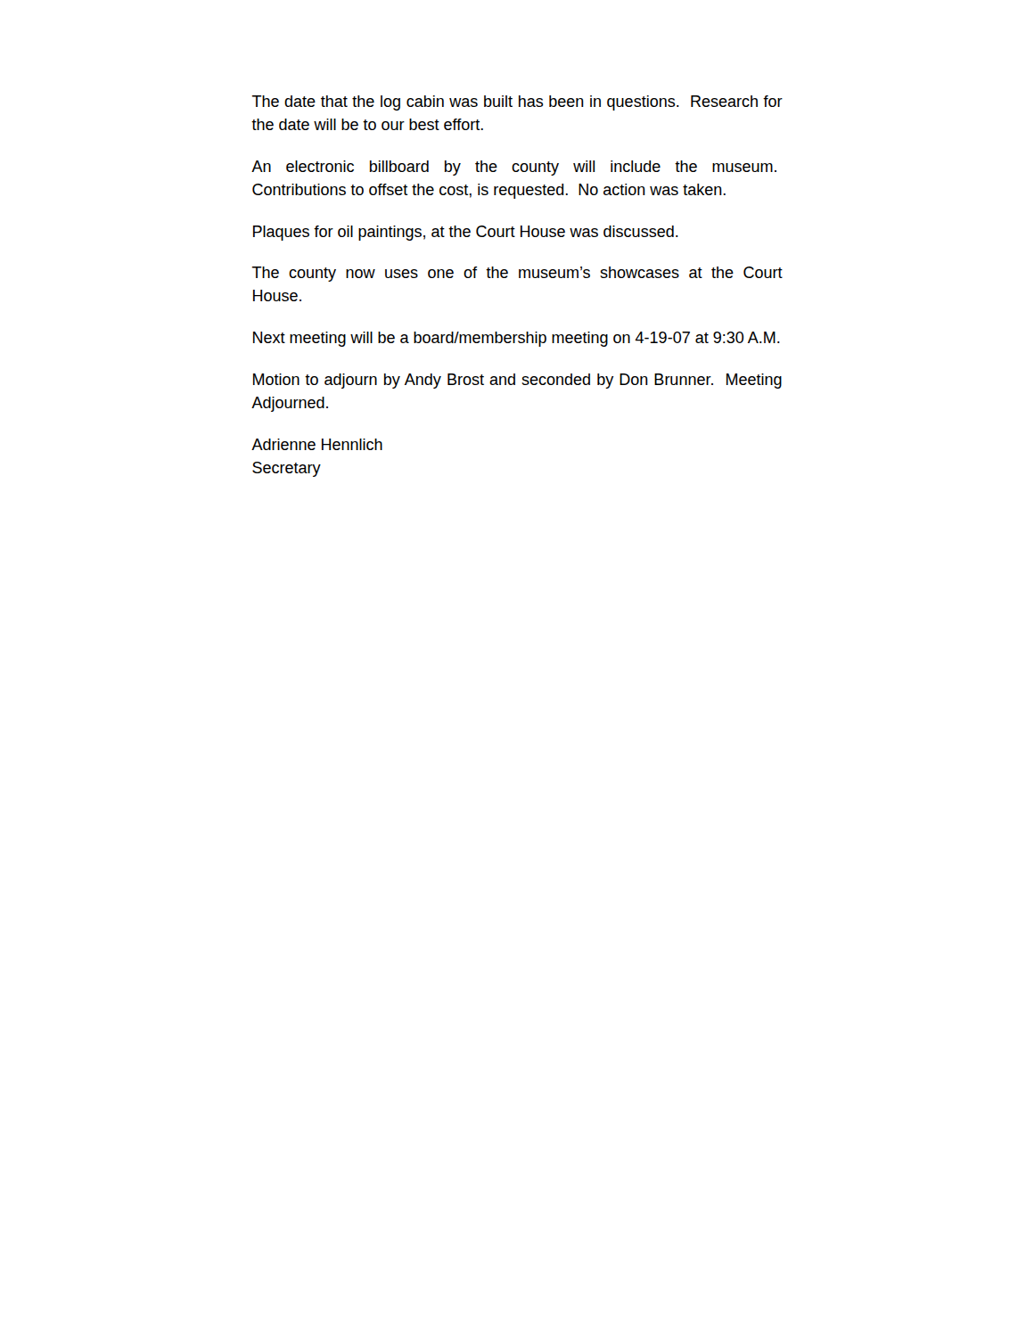The date that the log cabin was built has been in questions. Research for the date will be to our best effort.
An electronic billboard by the county will include the museum. Contributions to offset the cost, is requested. No action was taken.
Plaques for oil paintings, at the Court House was discussed.
The county now uses one of the museum’s showcases at the Court House.
Next meeting will be a board/membership meeting on 4-19-07 at 9:30 A.M.
Motion to adjourn by Andy Brost and seconded by Don Brunner. Meeting Adjourned.
Adrienne Hennlich Secretary